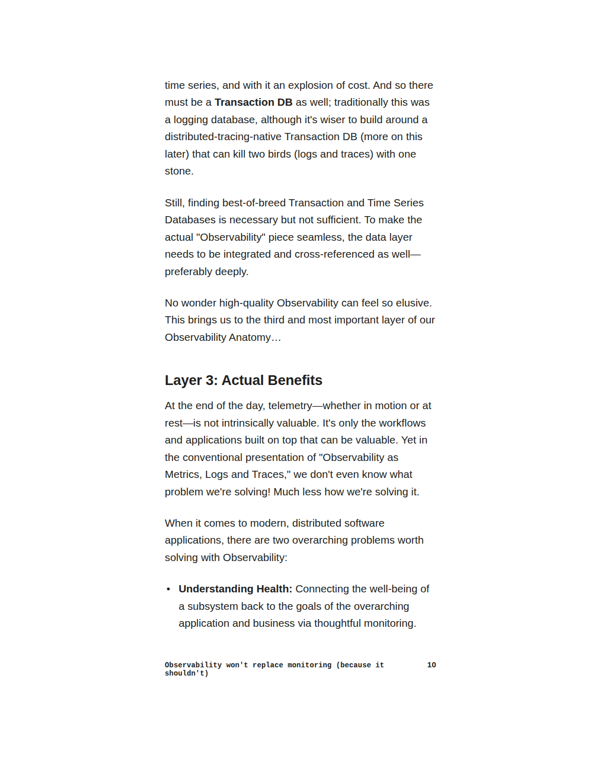time series, and with it an explosion of cost. And so there must be a Transaction DB as well; traditionally this was a logging database, although it's wiser to build around a distributed-tracing-native Transaction DB (more on this later) that can kill two birds (logs and traces) with one stone.
Still, finding best-of-breed Transaction and Time Series Databases is necessary but not sufficient. To make the actual "Observability" piece seamless, the data layer needs to be integrated and cross-referenced as well—preferably deeply.
No wonder high-quality Observability can feel so elusive. This brings us to the third and most important layer of our Observability Anatomy…
Layer 3: Actual Benefits
At the end of the day, telemetry—whether in motion or at rest—is not intrinsically valuable. It's only the workflows and applications built on top that can be valuable. Yet in the conventional presentation of "Observability as Metrics, Logs and Traces," we don't even know what problem we're solving! Much less how we're solving it.
When it comes to modern, distributed software applications, there are two overarching problems worth solving with Observability:
Understanding Health: Connecting the well-being of a subsystem back to the goals of the overarching application and business via thoughtful monitoring.
Observability won't replace monitoring (because it shouldn't) 10